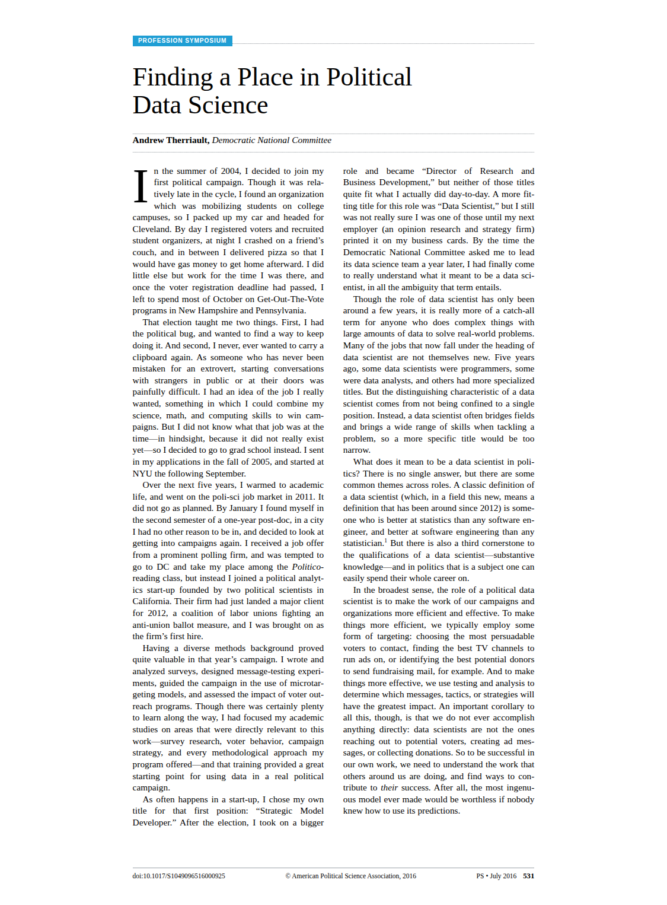PROFESSION SYMPOSIUM
Finding a Place in Political
Data Science
Andrew Therriault, Democratic National Committee
In the summer of 2004, I decided to join my first political campaign. Though it was relatively late in the cycle, I found an organization which was mobilizing students on college campuses, so I packed up my car and headed for Cleveland. By day I registered voters and recruited student organizers, at night I crashed on a friend’s couch, and in between I delivered pizza so that I would have gas money to get home afterward. I did little else but work for the time I was there, and once the voter registration deadline had passed, I left to spend most of October on Get-Out-The-Vote programs in New Hampshire and Pennsylvania.
That election taught me two things. First, I had the political bug, and wanted to find a way to keep doing it. And second, I never, ever wanted to carry a clipboard again. As someone who has never been mistaken for an extrovert, starting conversations with strangers in public or at their doors was painfully difficult. I had an idea of the job I really wanted, something in which I could combine my science, math, and computing skills to win campaigns. But I did not know what that job was at the time—in hindsight, because it did not really exist yet—so I decided to go to grad school instead. I sent in my applications in the fall of 2005, and started at NYU the following September.
Over the next five years, I warmed to academic life, and went on the poli-sci job market in 2011. It did not go as planned. By January I found myself in the second semester of a one-year post-doc, in a city I had no other reason to be in, and decided to look at getting into campaigns again. I received a job offer from a prominent polling firm, and was tempted to go to DC and take my place among the Politico-reading class, but instead I joined a political analytics start-up founded by two political scientists in California. Their firm had just landed a major client for 2012, a coalition of labor unions fighting an anti-union ballot measure, and I was brought on as the firm’s first hire.
Having a diverse methods background proved quite valuable in that year’s campaign. I wrote and analyzed surveys, designed message-testing experiments, guided the campaign in the use of microtargeting models, and assessed the impact of voter outreach programs. Though there was certainly plenty to learn along the way, I had focused my academic studies on areas that were directly relevant to this work—survey research, voter behavior, campaign strategy, and every methodological approach my program offered—and that training provided a great starting point for using data in a real political campaign.
As often happens in a start-up, I chose my own title for that first position: “Strategic Model Developer.” After the election, I took on a bigger role and became “Director of Research and Business Development,” but neither of those titles quite fit what I actually did day-to-day. A more fitting title for this role was “Data Scientist,” but I still was not really sure I was one of those until my next employer (an opinion research and strategy firm) printed it on my business cards. By the time the Democratic National Committee asked me to lead its data science team a year later, I had finally come to really understand what it meant to be a data scientist, in all the ambiguity that term entails.
Though the role of data scientist has only been around a few years, it is really more of a catch-all term for anyone who does complex things with large amounts of data to solve real-world problems. Many of the jobs that now fall under the heading of data scientist are not themselves new. Five years ago, some data scientists were programmers, some were data analysts, and others had more specialized titles. But the distinguishing characteristic of a data scientist comes from not being confined to a single position. Instead, a data scientist often bridges fields and brings a wide range of skills when tackling a problem, so a more specific title would be too narrow.
What does it mean to be a data scientist in politics? There is no single answer, but there are some common themes across roles. A classic definition of a data scientist (which, in a field this new, means a definition that has been around since 2012) is someone who is better at statistics than any software engineer, and better at software engineering than any statistician.1 But there is also a third cornerstone to the qualifications of a data scientist—substantive knowledge—and in politics that is a subject one can easily spend their whole career on.
In the broadest sense, the role of a political data scientist is to make the work of our campaigns and organizations more efficient and effective. To make things more efficient, we typically employ some form of targeting: choosing the most persuadable voters to contact, finding the best TV channels to run ads on, or identifying the best potential donors to send fundraising mail, for example. And to make things more effective, we use testing and analysis to determine which messages, tactics, or strategies will have the greatest impact. An important corollary to all this, though, is that we do not ever accomplish anything directly: data scientists are not the ones reaching out to potential voters, creating ad messages, or collecting donations. So to be successful in our own work, we need to understand the work that others around us are doing, and find ways to contribute to their success. After all, the most ingenuous model ever made would be worthless if nobody knew how to use its predictions.
doi:10.1017/S1049096516000925
© American Political Science Association, 2016
PS • July 2016 531